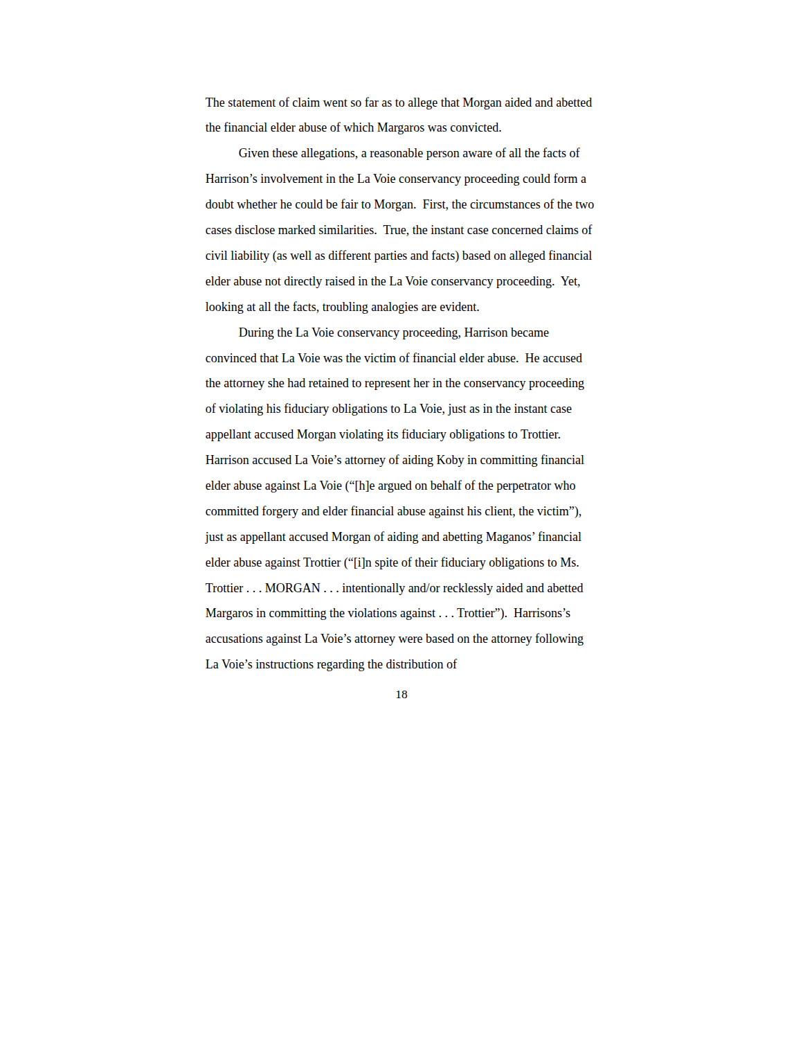The statement of claim went so far as to allege that Morgan aided and abetted the financial elder abuse of which Margaros was convicted.
Given these allegations, a reasonable person aware of all the facts of Harrison’s involvement in the La Voie conservancy proceeding could form a doubt whether he could be fair to Morgan. First, the circumstances of the two cases disclose marked similarities. True, the instant case concerned claims of civil liability (as well as different parties and facts) based on alleged financial elder abuse not directly raised in the La Voie conservancy proceeding. Yet, looking at all the facts, troubling analogies are evident.
During the La Voie conservancy proceeding, Harrison became convinced that La Voie was the victim of financial elder abuse. He accused the attorney she had retained to represent her in the conservancy proceeding of violating his fiduciary obligations to La Voie, just as in the instant case appellant accused Morgan violating its fiduciary obligations to Trottier. Harrison accused La Voie’s attorney of aiding Koby in committing financial elder abuse against La Voie (“[h]e argued on behalf of the perpetrator who committed forgery and elder financial abuse against his client, the victim”), just as appellant accused Morgan of aiding and abetting Maganos’ financial elder abuse against Trottier (“[i]n spite of their fiduciary obligations to Ms. Trottier . . . MORGAN . . . intentionally and/or recklessly aided and abetted Margaros in committing the violations against . . . Trottier”). Harrisons’s accusations against La Voie’s attorney were based on the attorney following La Voie’s instructions regarding the distribution of
18